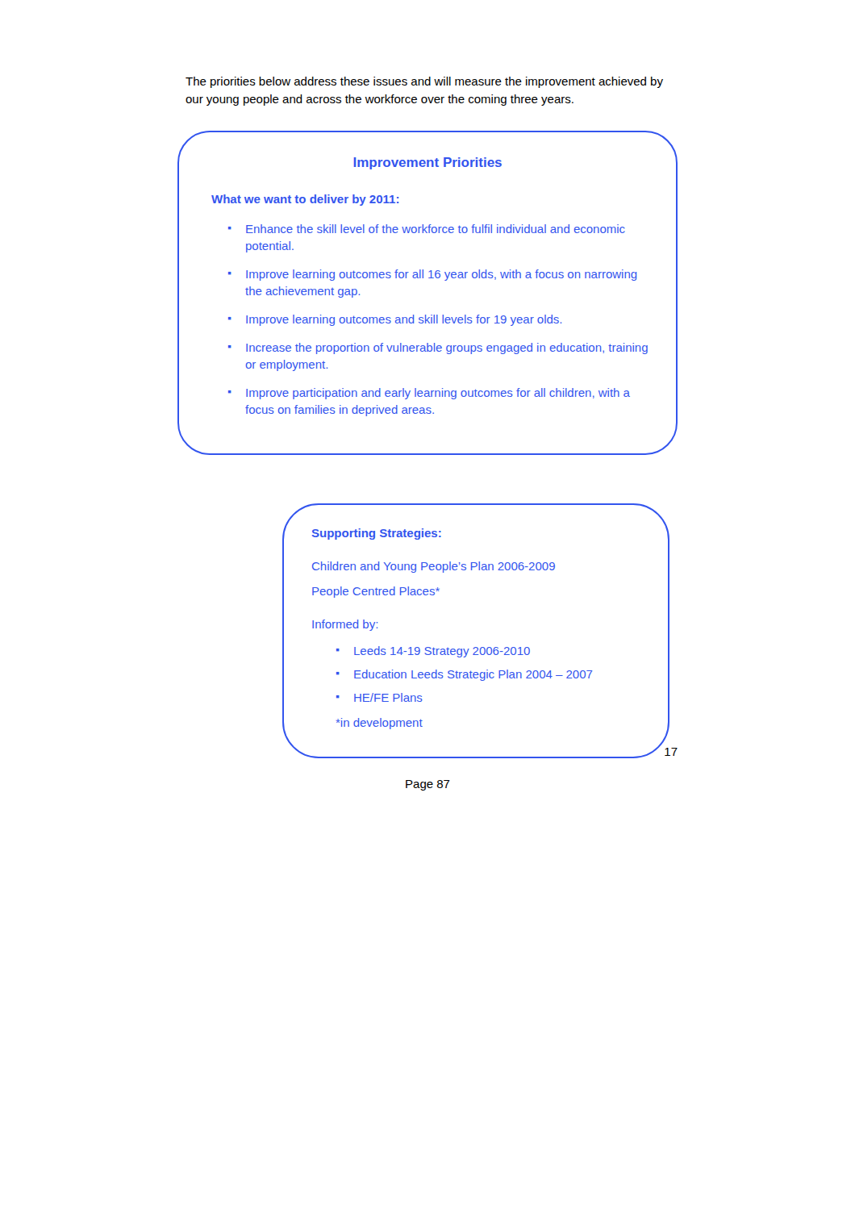The priorities below address these issues and will measure the improvement achieved by our young people and across the workforce over the coming three years.
Improvement Priorities
What we want to deliver by 2011:
Enhance the skill level of the workforce to fulfil individual and economic potential.
Improve learning outcomes for all 16 year olds, with a focus on narrowing the achievement gap.
Improve learning outcomes and skill levels for 19 year olds.
Increase the proportion of vulnerable groups engaged in education, training or employment.
Improve participation and early learning outcomes for all children, with a focus on families in deprived areas.
Supporting Strategies:
Children and Young People’s Plan 2006-2009
People Centred Places*
Informed by:
Leeds 14-19 Strategy 2006-2010
Education Leeds Strategic Plan 2004 – 2007
HE/FE Plans
*in development
17
Page 87